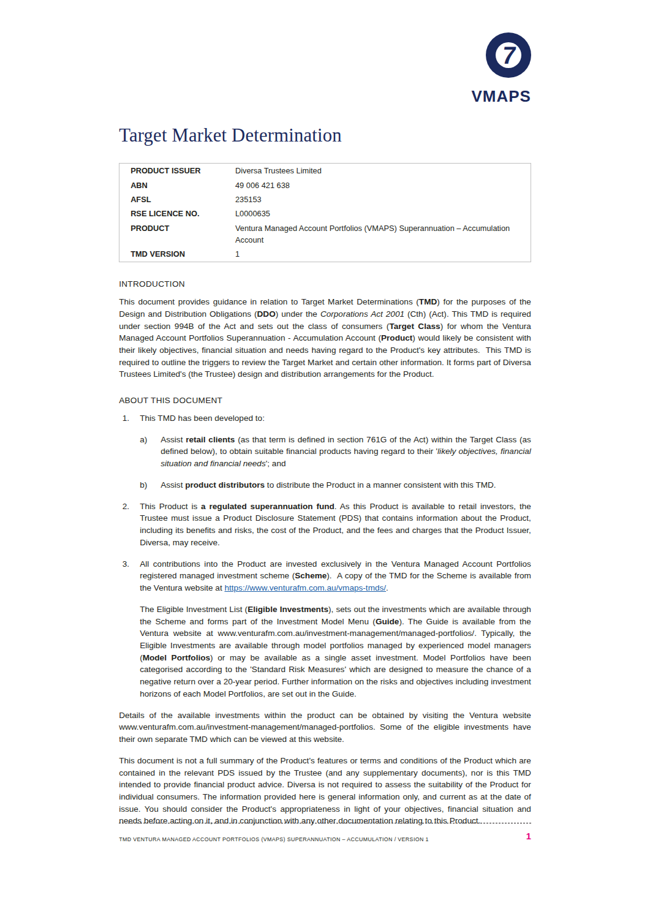7
VMAPS
Target Market Determination
| PRODUCT ISSUER | Diversa Trustees Limited |
| ABN | 49 006 421 638 |
| AFSL | 235153 |
| RSE LICENCE NO. | L0000635 |
| PRODUCT | Ventura Managed Account Portfolios (VMAPS) Superannuation – Accumulation Account |
| TMD VERSION | 1 |
INTRODUCTION
This document provides guidance in relation to Target Market Determinations (TMD) for the purposes of the Design and Distribution Obligations (DDO) under the Corporations Act 2001 (Cth) (Act). This TMD is required under section 994B of the Act and sets out the class of consumers (Target Class) for whom the Ventura Managed Account Portfolios Superannuation - Accumulation Account (Product) would likely be consistent with their likely objectives, financial situation and needs having regard to the Product's key attributes. This TMD is required to outline the triggers to review the Target Market and certain other information. It forms part of Diversa Trustees Limited's (the Trustee) design and distribution arrangements for the Product.
ABOUT THIS DOCUMENT
This TMD has been developed to:
Assist retail clients (as that term is defined in section 761G of the Act) within the Target Class (as defined below), to obtain suitable financial products having regard to their 'likely objectives, financial situation and financial needs'; and
Assist product distributors to distribute the Product in a manner consistent with this TMD.
This Product is a regulated superannuation fund. As this Product is available to retail investors, the Trustee must issue a Product Disclosure Statement (PDS) that contains information about the Product, including its benefits and risks, the cost of the Product, and the fees and charges that the Product Issuer, Diversa, may receive.
All contributions into the Product are invested exclusively in the Ventura Managed Account Portfolios registered managed investment scheme (Scheme). A copy of the TMD for the Scheme is available from the Ventura website at https://www.venturafm.com.au/vmaps-tmds/.
The Eligible Investment List (Eligible Investments), sets out the investments which are available through the Scheme and forms part of the Investment Model Menu (Guide). The Guide is available from the Ventura website at www.venturafm.com.au/investment-management/managed-portfolios/. Typically, the Eligible Investments are available through model portfolios managed by experienced model managers (Model Portfolios) or may be available as a single asset investment. Model Portfolios have been categorised according to the 'Standard Risk Measures' which are designed to measure the chance of a negative return over a 20-year period. Further information on the risks and objectives including investment horizons of each Model Portfolios, are set out in the Guide.
Details of the available investments within the product can be obtained by visiting the Ventura website www.venturafm.com.au/investment-management/managed-portfolios. Some of the eligible investments have their own separate TMD which can be viewed at this website.
This document is not a full summary of the Product's features or terms and conditions of the Product which are contained in the relevant PDS issued by the Trustee (and any supplementary documents), nor is this TMD intended to provide financial product advice. Diversa is not required to assess the suitability of the Product for individual consumers. The information provided here is general information only, and current as at the date of issue. You should consider the Product's appropriateness in light of your objectives, financial situation and needs before acting on it, and in conjunction with any other documentation relating to this Product.
TMD VENTURA MANAGED ACCOUNT PORTFOLIOS (VMAPS) SUPERANNUATION – ACCUMULATION / VERSION 1
1